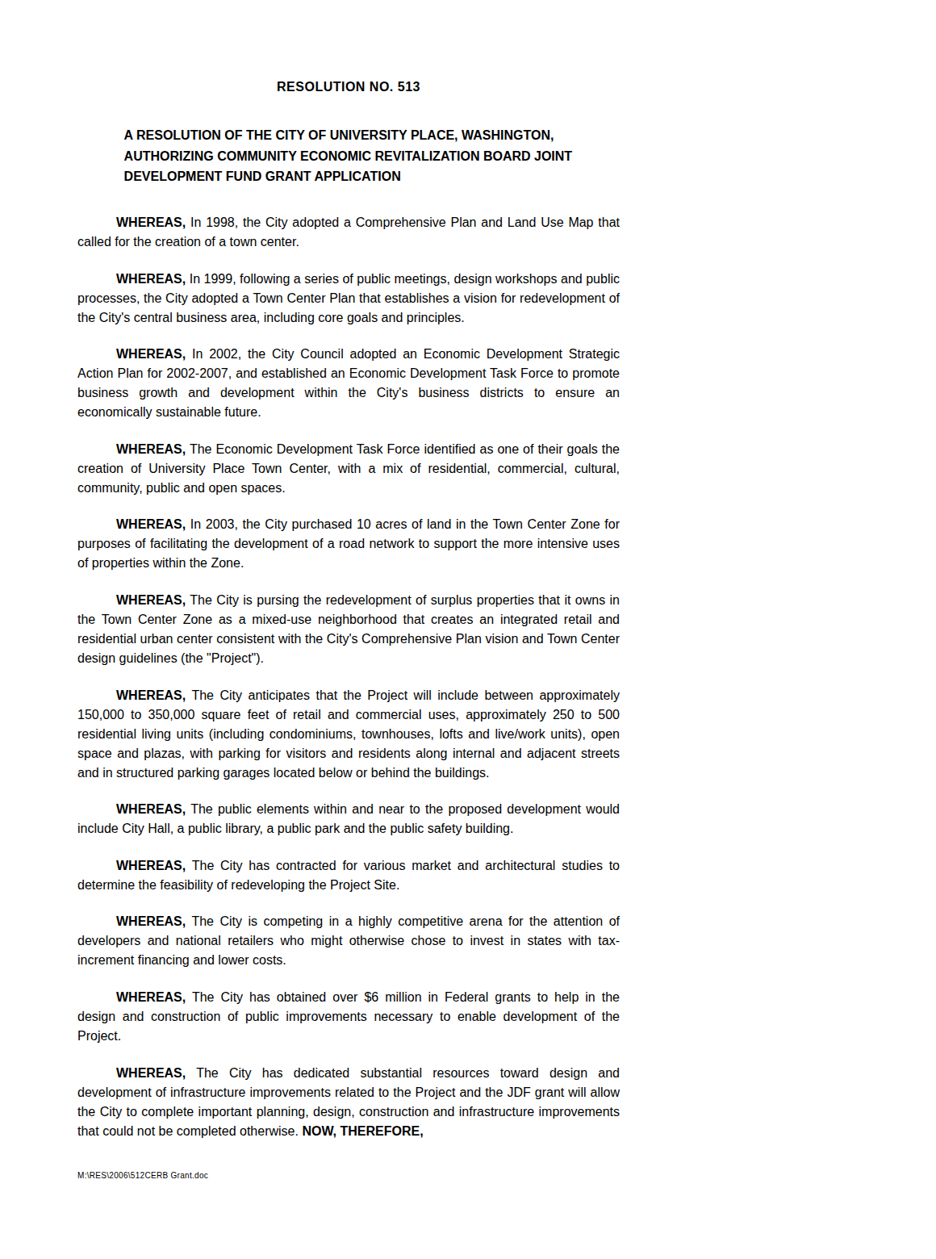RESOLUTION NO. 513
A RESOLUTION OF THE CITY OF UNIVERSITY PLACE, WASHINGTON, AUTHORIZING COMMUNITY ECONOMIC REVITALIZATION BOARD JOINT DEVELOPMENT FUND GRANT APPLICATION
WHEREAS, In 1998, the City adopted a Comprehensive Plan and Land Use Map that called for the creation of a town center.
WHEREAS, In 1999, following a series of public meetings, design workshops and public processes, the City adopted a Town Center Plan that establishes a vision for redevelopment of the City's central business area, including core goals and principles.
WHEREAS, In 2002, the City Council adopted an Economic Development Strategic Action Plan for 2002-2007, and established an Economic Development Task Force to promote business growth and development within the City's business districts to ensure an economically sustainable future.
WHEREAS, The Economic Development Task Force identified as one of their goals the creation of University Place Town Center, with a mix of residential, commercial, cultural, community, public and open spaces.
WHEREAS, In 2003, the City purchased 10 acres of land in the Town Center Zone for purposes of facilitating the development of a road network to support the more intensive uses of properties within the Zone.
WHEREAS, The City is pursing the redevelopment of surplus properties that it owns in the Town Center Zone as a mixed-use neighborhood that creates an integrated retail and residential urban center consistent with the City's Comprehensive Plan vision and Town Center design guidelines (the "Project").
WHEREAS, The City anticipates that the Project will include between approximately 150,000 to 350,000 square feet of retail and commercial uses, approximately 250 to 500 residential living units (including condominiums, townhouses, lofts and live/work units), open space and plazas, with parking for visitors and residents along internal and adjacent streets and in structured parking garages located below or behind the buildings.
WHEREAS, The public elements within and near to the proposed development would include City Hall, a public library, a public park and the public safety building.
WHEREAS, The City has contracted for various market and architectural studies to determine the feasibility of redeveloping the Project Site.
WHEREAS, The City is competing in a highly competitive arena for the attention of developers and national retailers who might otherwise chose to invest in states with tax-increment financing and lower costs.
WHEREAS, The City has obtained over $6 million in Federal grants to help in the design and construction of public improvements necessary to enable development of the Project.
WHEREAS, The City has dedicated substantial resources toward design and development of infrastructure improvements related to the Project and the JDF grant will allow the City to complete important planning, design, construction and infrastructure improvements that could not be completed otherwise. NOW, THEREFORE,
M:\RES\2006\512CERB Grant.doc